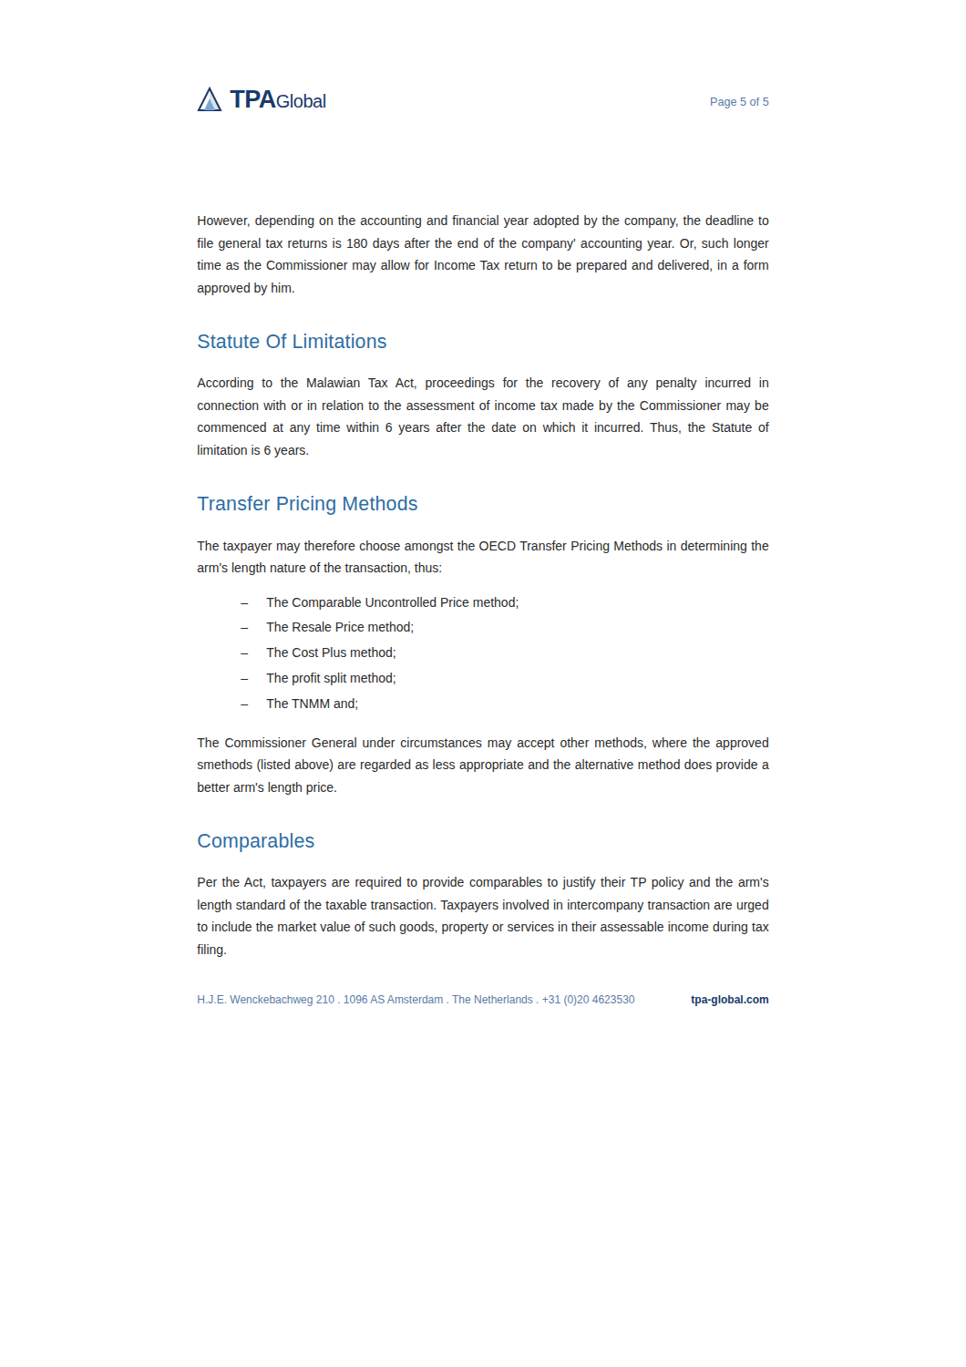TPAGlobal
Page 5 of 5
However, depending on the accounting and financial year adopted by the company, the deadline to file general tax returns is 180 days after the end of the company' accounting year. Or, such longer time as the Commissioner may allow for Income Tax return to be prepared and delivered, in a form approved by him.
Statute Of Limitations
According to the Malawian Tax Act, proceedings for the recovery of any penalty incurred in connection with or in relation to the assessment of income tax made by the Commissioner may be commenced at any time within 6 years after the date on which it incurred. Thus, the Statute of limitation is 6 years.
Transfer Pricing Methods
The taxpayer may therefore choose amongst the OECD Transfer Pricing Methods in determining the arm's length nature of the transaction, thus:
The Comparable Uncontrolled Price method;
The Resale Price method;
The Cost Plus method;
The profit split method;
The TNMM and;
The Commissioner General under circumstances may accept other methods, where the approved smethods (listed above) are regarded as less appropriate and the alternative method does provide a better arm's length price.
Comparables
Per the Act, taxpayers are required to provide comparables to justify their TP policy and the arm's length standard of the taxable transaction. Taxpayers involved in intercompany transaction are urged to include the market value of such goods, property or services in their assessable income during tax filing.
H.J.E. Wenckebachweg 210 . 1096 AS Amsterdam . The Netherlands . +31 (0)20 4623530
tpa-global.com